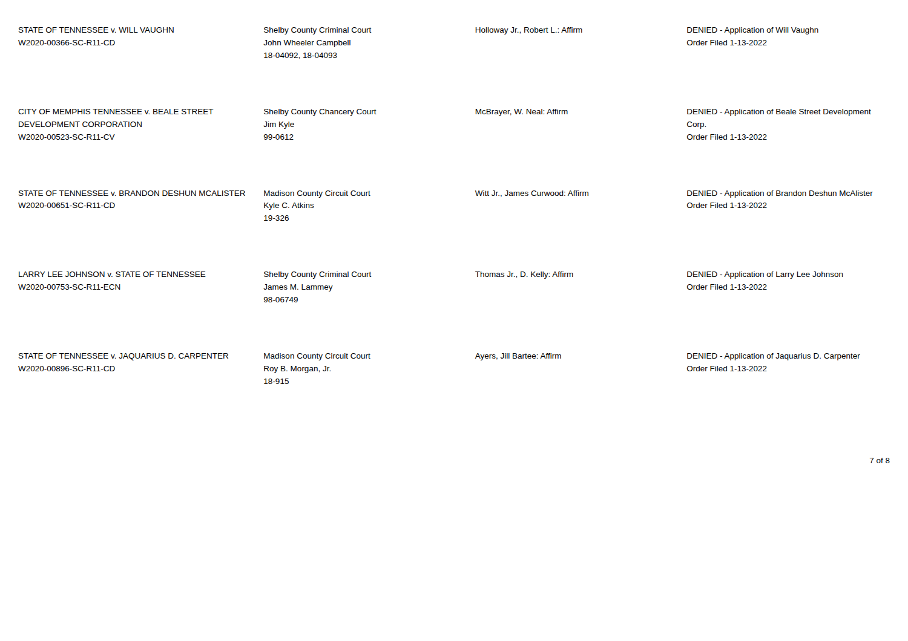| STATE OF TENNESSEE v. WILL VAUGHN W2020-00366-SC-R11-CD | Shelby County Criminal Court John Wheeler Campbell 18-04092, 18-04093 | Holloway Jr., Robert L.: Affirm | DENIED - Application of Will Vaughn Order Filed 1-13-2022 |
| CITY OF MEMPHIS TENNESSEE v. BEALE STREET DEVELOPMENT CORPORATION W2020-00523-SC-R11-CV | Shelby County Chancery Court Jim Kyle 99-0612 | McBrayer, W. Neal: Affirm | DENIED - Application of Beale Street Development Corp. Order Filed 1-13-2022 |
| STATE OF TENNESSEE v. BRANDON DESHUN MCALISTER W2020-00651-SC-R11-CD | Madison County Circuit Court Kyle C. Atkins 19-326 | Witt Jr., James Curwood: Affirm | DENIED - Application of Brandon Deshun McAlister Order Filed 1-13-2022 |
| LARRY LEE JOHNSON v. STATE OF TENNESSEE W2020-00753-SC-R11-ECN | Shelby County Criminal Court James M. Lammey 98-06749 | Thomas Jr., D. Kelly: Affirm | DENIED - Application of Larry Lee Johnson Order Filed 1-13-2022 |
| STATE OF TENNESSEE v. JAQUARIUS D. CARPENTER W2020-00896-SC-R11-CD | Madison County Circuit Court Roy B. Morgan, Jr. 18-915 | Ayers, Jill Bartee: Affirm | DENIED - Application of Jaquarius D. Carpenter Order Filed 1-13-2022 |
7 of 8